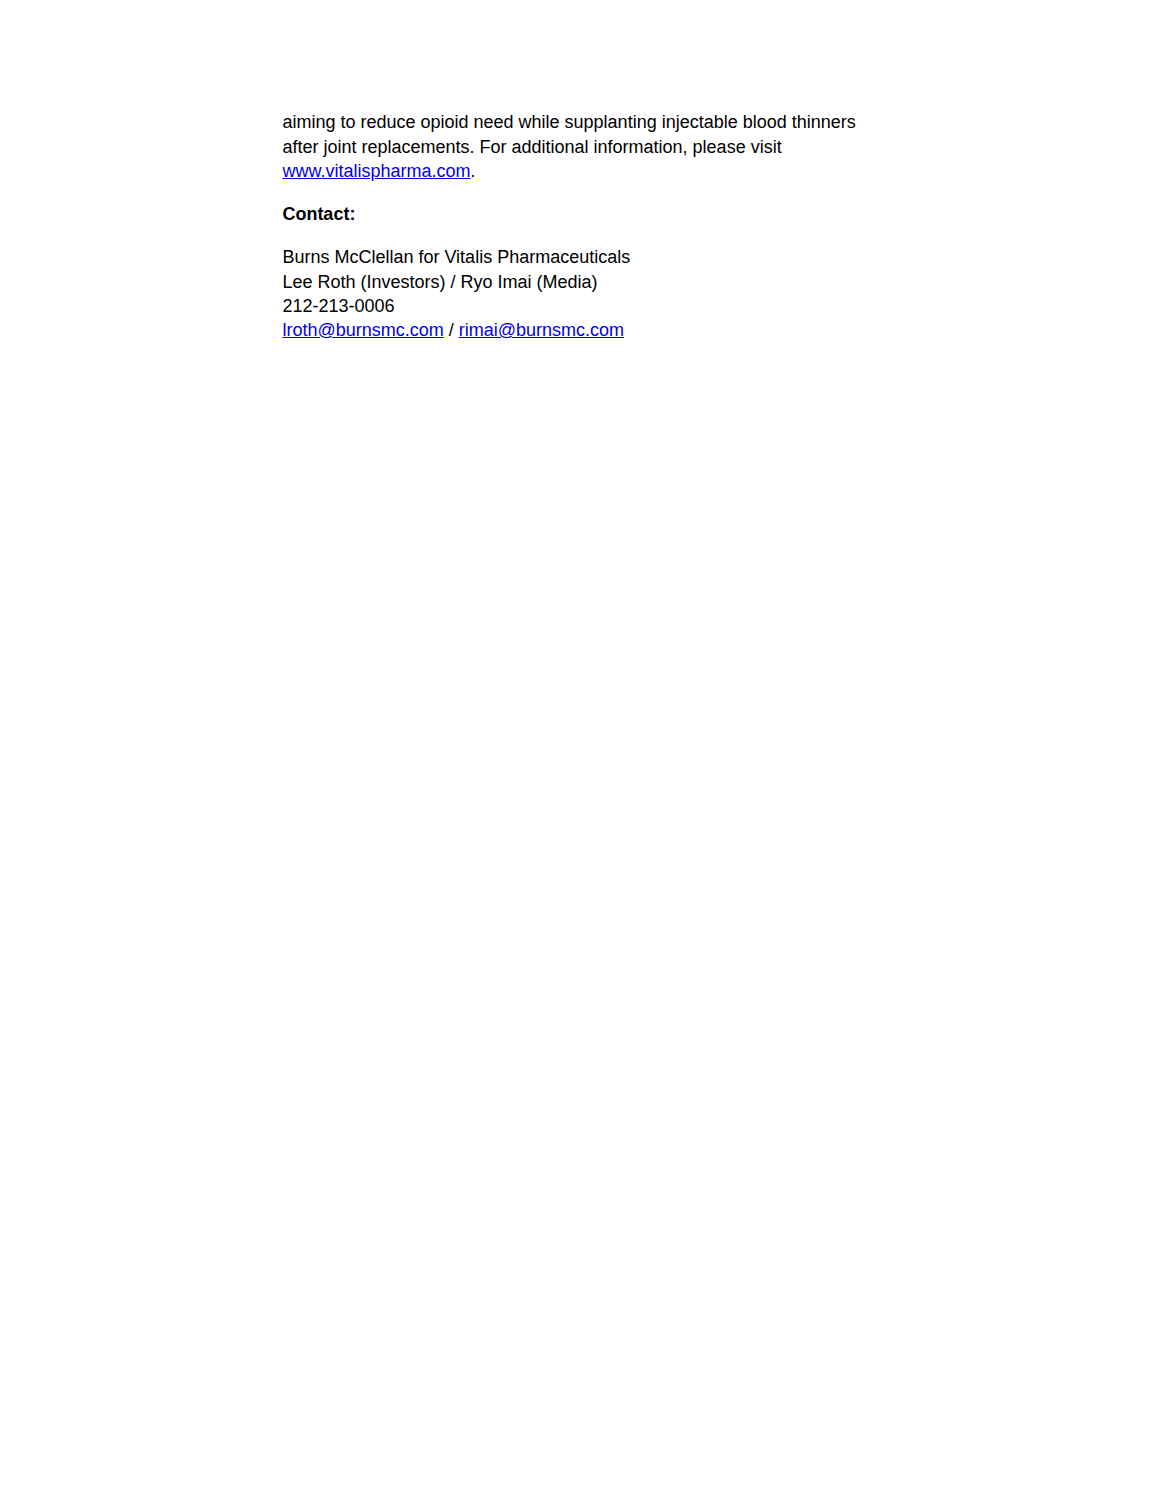aiming to reduce opioid need while supplanting injectable blood thinners after joint replacements. For additional information, please visit www.vitalispharma.com.
Contact:
Burns McClellan for Vitalis Pharmaceuticals
Lee Roth (Investors) / Ryo Imai (Media)
212-213-0006
lroth@burnsmc.com / rimai@burnsmc.com